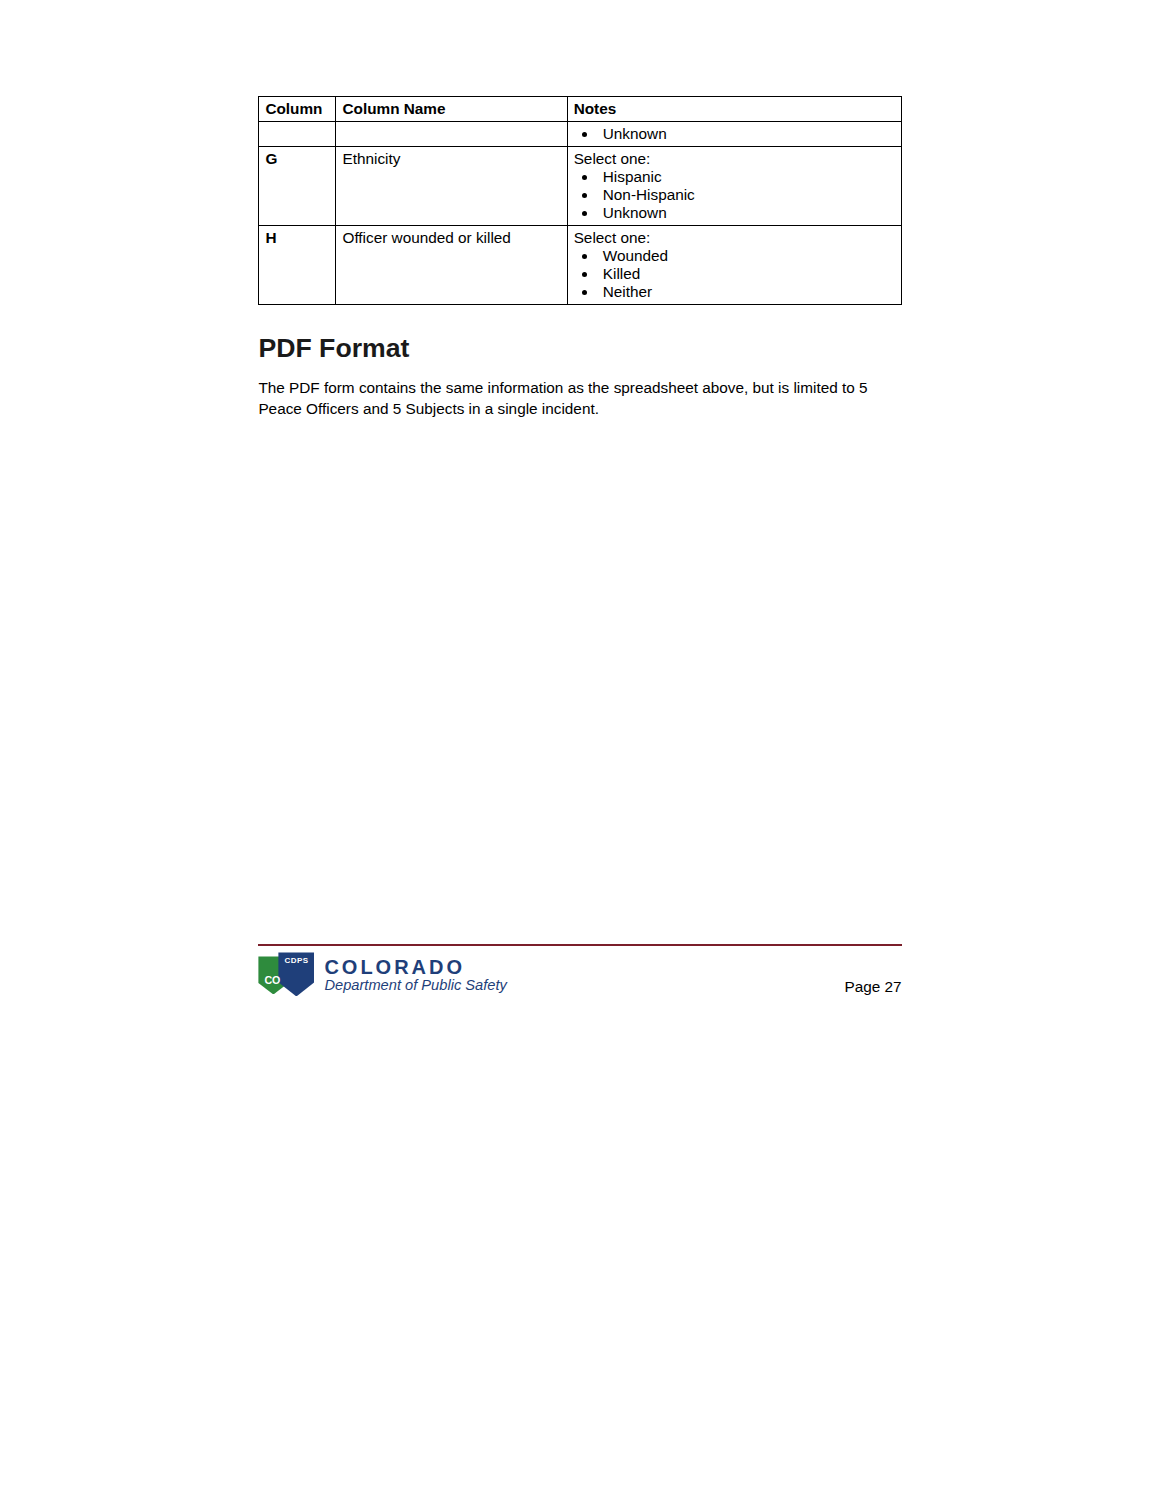| Column | Column Name | Notes |
| --- | --- | --- |
| | | Unknown |
| G | Ethnicity | Select one: Hispanic Non-Hispanic Unknown |
| H | Officer wounded or killed | Select one: Wounded Killed Neither |
PDF Format
The PDF form contains the same information as the spreadsheet above, but is limited to 5 Peace Officers and 5 Subjects in a single incident.
CDPS
CO
COLORADO
Department of Public Safety
Page 27